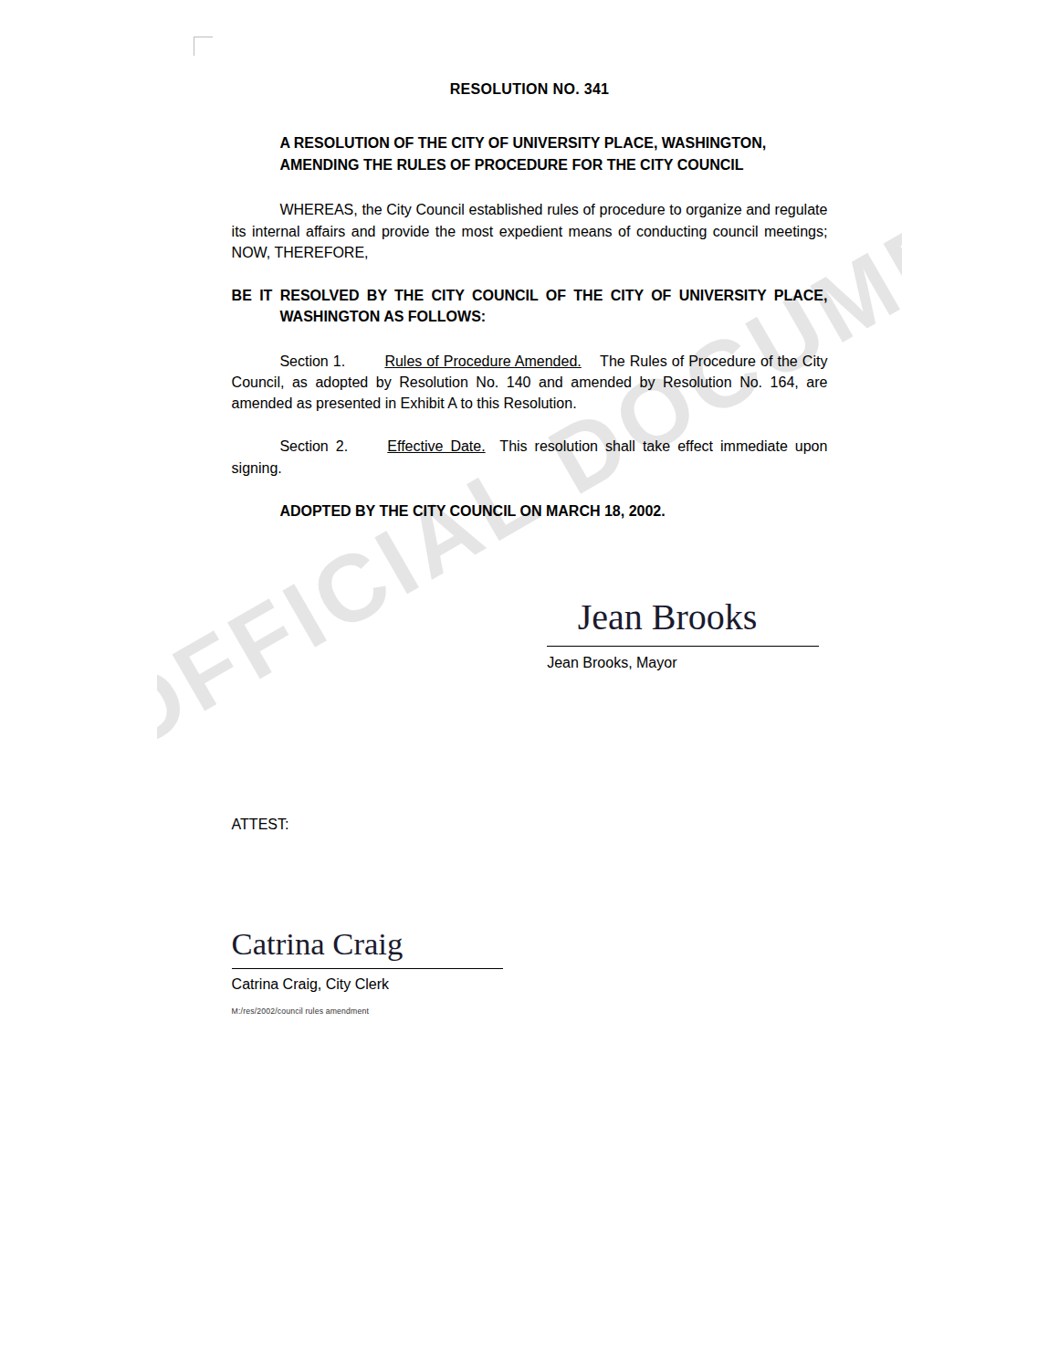UNOFFICIAL DOCUMENT
RESOLUTION NO. 341
A RESOLUTION OF THE CITY OF UNIVERSITY PLACE, WASHINGTON, AMENDING THE RULES OF PROCEDURE FOR THE CITY COUNCIL
WHEREAS, the City Council established rules of procedure to organize and regulate its internal affairs and provide the most expedient means of conducting council meetings; NOW, THEREFORE,
BE IT RESOLVED BY THE CITY COUNCIL OF THE CITY OF UNIVERSITY PLACE, WASHINGTON AS FOLLOWS:
Section 1. Rules of Procedure Amended. The Rules of Procedure of the City Council, as adopted by Resolution No. 140 and amended by Resolution No. 164, are amended as presented in Exhibit A to this Resolution.
Section 2. Effective Date. This resolution shall take effect immediate upon signing.
ADOPTED BY THE CITY COUNCIL ON MARCH 18, 2002.
Jean Brooks
Jean Brooks, Mayor
ATTEST:
Catrina Craig
Catrina Craig, City Clerk
M:/res/2002/council rules amendment